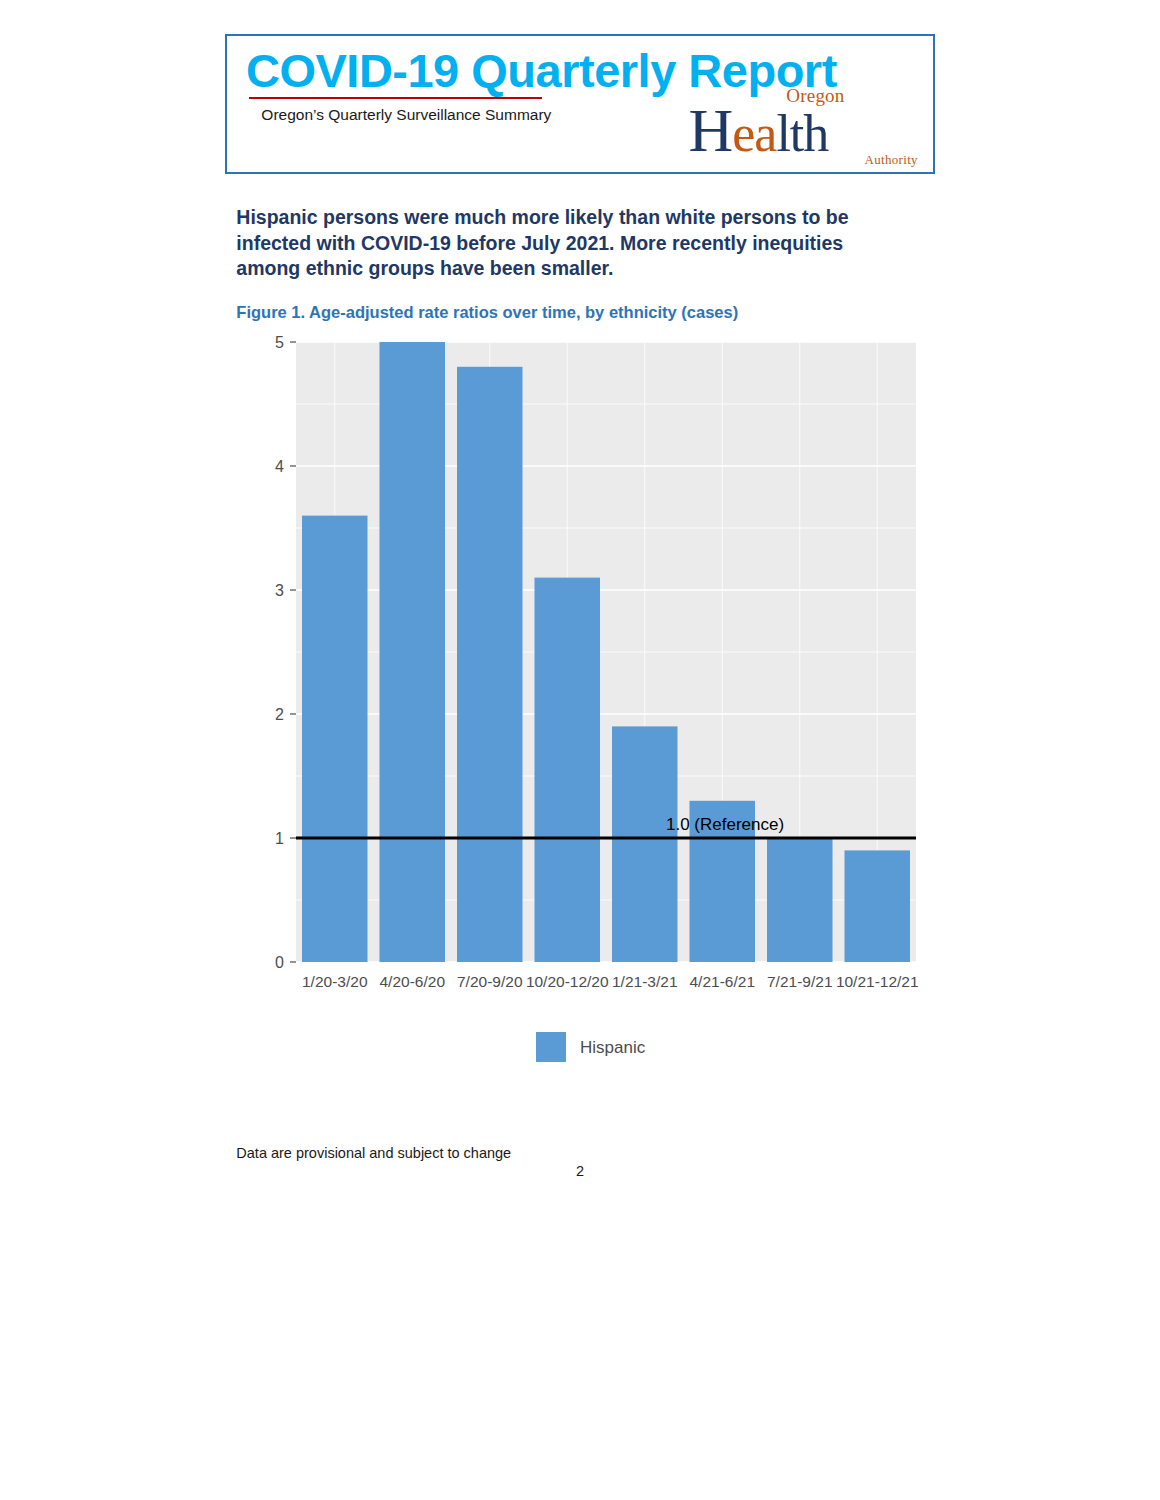COVID-19 Quarterly Report
Oregon’s Quarterly Surveillance Summary
Oregon
Health
Authority
Hispanic persons were much more likely than white persons to be infected with COVID-19 before July 2021. More recently inequities among ethnic groups have been smaller.
Figure 1. Age-adjusted rate ratios over time, by ethnicity (cases)
1.0 (Reference) 0 1 2 3 4 5 1/20-3/20 4/20-6/20 7/20-9/20 10/20-12/20 1/21-3/21 4/21-6/21 7/21-9/21 10/21-12/21 Hispanic
Data are provisional and subject to change
2